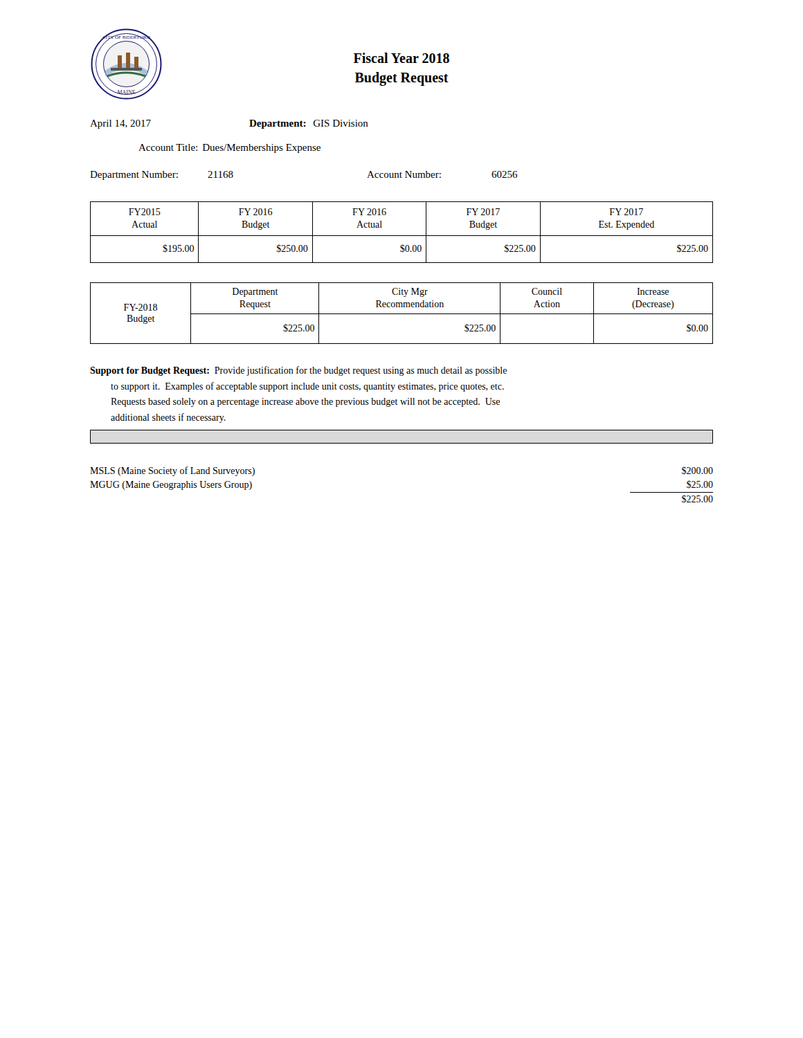CITY OF BIDDEFORD MAINE
Fiscal Year 2018
Budget Request
April 14, 2017
Department: GIS Division
Account Title: Dues/Memberships Expense
Department Number:
21168
Account Number:
60256
| FY2015 Actual | FY 2016 Budget | FY 2016 Actual | FY 2017 Budget | FY 2017 Est. Expended |
| --- | --- | --- | --- | --- |
| $195.00 | $250.00 | $0.00 | $225.00 | $225.00 |
| FY-2018 Budget | Department Request | City Mgr Recommendation | Council Action | Increase (Decrease) |
| $225.00 | $225.00 | | $0.00 |
Support for Budget Request: Provide justification for the budget request using as much detail as possible
to support it. Examples of acceptable support include unit costs, quantity estimates, price quotes, etc.
Requests based solely on a percentage increase above the previous budget will not be accepted. Use
additional sheets if necessary.
| MSLS (Maine Society of Land Surveyors) | $200.00 |
| MGUG (Maine Geographis Users Group) | $25.00 |
| | $225.00 |